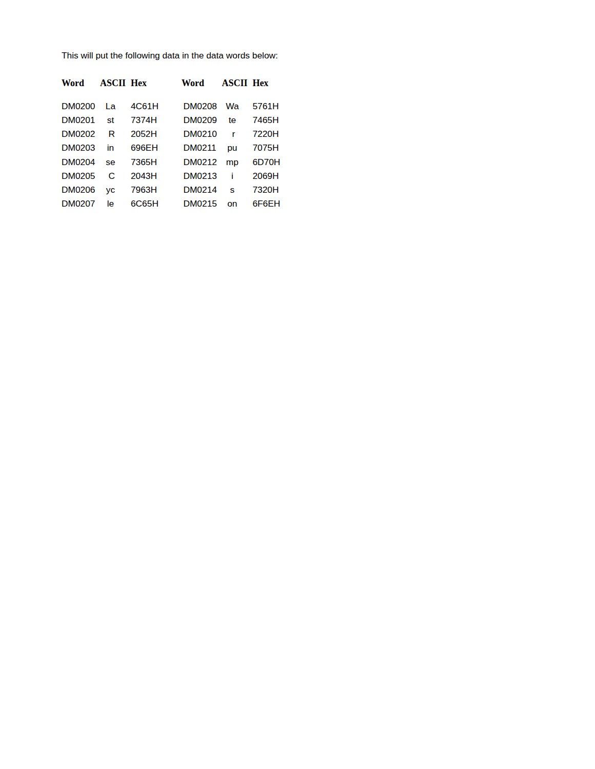This will put the following data in the data words below:
| Word | ASCII | Hex | Word | ASCII | Hex |
| --- | --- | --- | --- | --- | --- |
| DM0200 | La | 4C61H | DM0208 | Wa | 5761H |
| DM0201 | st | 7374H | DM0209 | te | 7465H |
| DM0202 | R | 2052H | DM0210 | r | 7220H |
| DM0203 | in | 696EH | DM0211 | pu | 7075H |
| DM0204 | se | 7365H | DM0212 | mp | 6D70H |
| DM0205 | C | 2043H | DM0213 | i | 2069H |
| DM0206 | yc | 7963H | DM0214 | s | 7320H |
| DM0207 | le | 6C65H | DM0215 | on | 6F6EH |